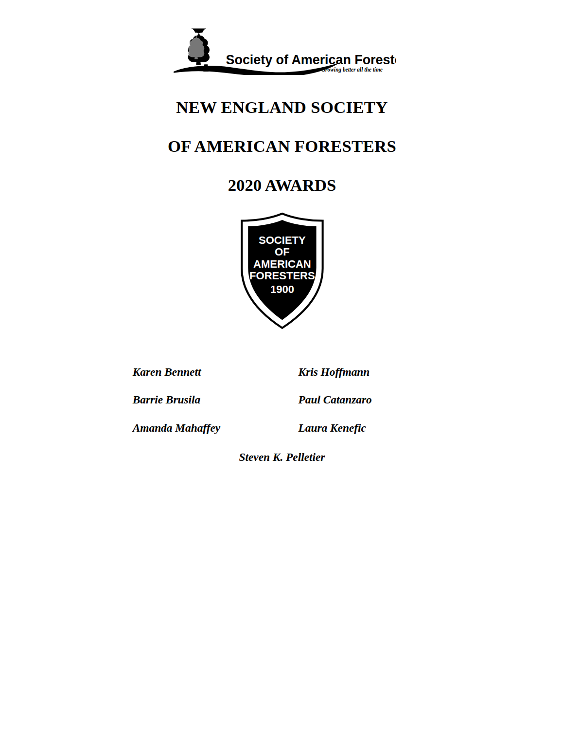Society of American Foresters Growing better all the time
NEW ENGLAND SOCIETY
OF AMERICAN FORESTERS
2020 AWARDS
SOCIETY OF AMERICAN FORESTERS 1900
| Karen Bennett | Kris Hoffmann |
| Barrie Brusila | Paul Catanzaro |
| Amanda Mahaffey | Laura Kenefic |
Steven K. Pelletier